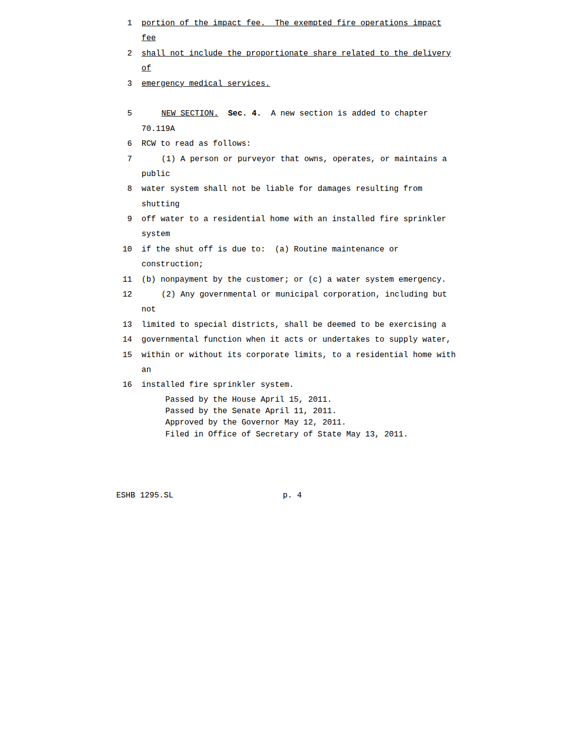portion of the impact fee. The exempted fire operations impact fee
shall not include the proportionate share related to the delivery of
emergency medical services.
NEW SECTION. Sec. 4. A new section is added to chapter 70.119A
RCW to read as follows:
(1) A person or purveyor that owns, operates, or maintains a public
water system shall not be liable for damages resulting from shutting
off water to a residential home with an installed fire sprinkler system
if the shut off is due to: (a) Routine maintenance or construction;
(b) nonpayment by the customer; or (c) a water system emergency.
(2) Any governmental or municipal corporation, including but not
limited to special districts, shall be deemed to be exercising a
governmental function when it acts or undertakes to supply water,
within or without its corporate limits, to a residential home with an
installed fire sprinkler system.
Passed by the House April 15, 2011.
Passed by the Senate April 11, 2011.
Approved by the Governor May 12, 2011.
Filed in Office of Secretary of State May 13, 2011.
ESHB 1295.SL
p. 4